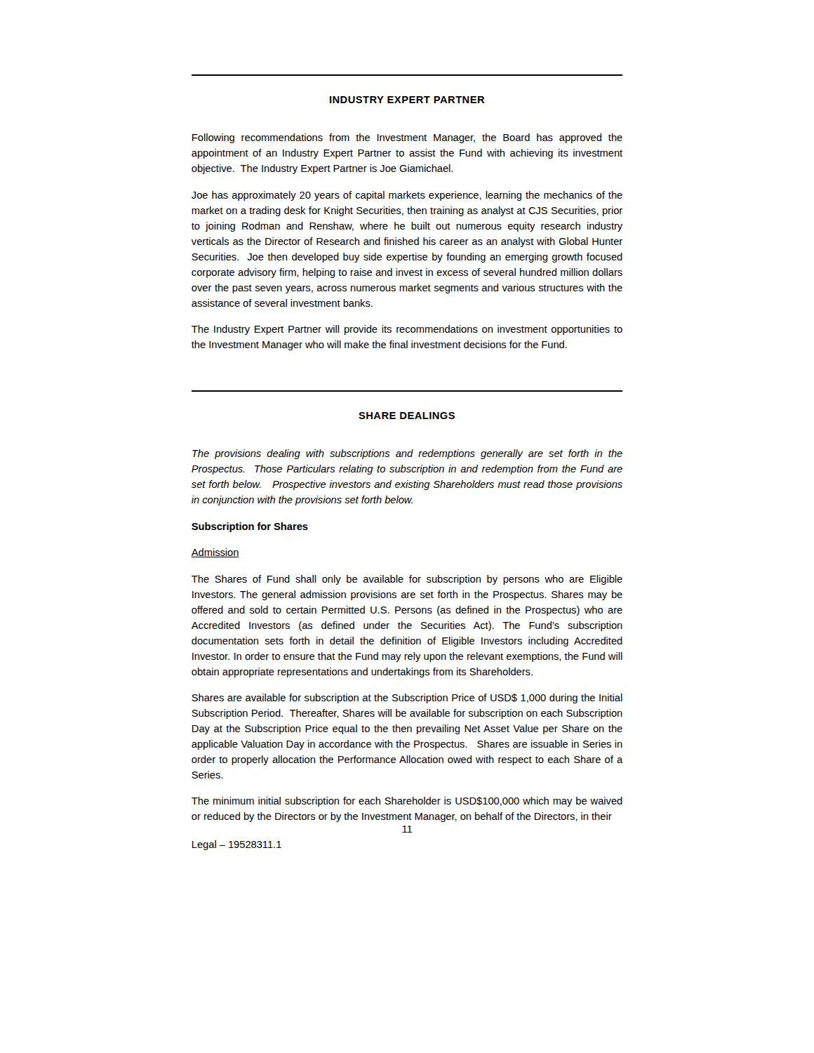INDUSTRY EXPERT PARTNER
Following recommendations from the Investment Manager, the Board has approved the appointment of an Industry Expert Partner to assist the Fund with achieving its investment objective. The Industry Expert Partner is Joe Giamichael.
Joe has approximately 20 years of capital markets experience, learning the mechanics of the market on a trading desk for Knight Securities, then training as analyst at CJS Securities, prior to joining Rodman and Renshaw, where he built out numerous equity research industry verticals as the Director of Research and finished his career as an analyst with Global Hunter Securities. Joe then developed buy side expertise by founding an emerging growth focused corporate advisory firm, helping to raise and invest in excess of several hundred million dollars over the past seven years, across numerous market segments and various structures with the assistance of several investment banks.
The Industry Expert Partner will provide its recommendations on investment opportunities to the Investment Manager who will make the final investment decisions for the Fund.
SHARE DEALINGS
The provisions dealing with subscriptions and redemptions generally are set forth in the Prospectus. Those Particulars relating to subscription in and redemption from the Fund are set forth below. Prospective investors and existing Shareholders must read those provisions in conjunction with the provisions set forth below.
Subscription for Shares
Admission
The Shares of Fund shall only be available for subscription by persons who are Eligible Investors. The general admission provisions are set forth in the Prospectus. Shares may be offered and sold to certain Permitted U.S. Persons (as defined in the Prospectus) who are Accredited Investors (as defined under the Securities Act). The Fund’s subscription documentation sets forth in detail the definition of Eligible Investors including Accredited Investor. In order to ensure that the Fund may rely upon the relevant exemptions, the Fund will obtain appropriate representations and undertakings from its Shareholders.
Shares are available for subscription at the Subscription Price of USD$ 1,000 during the Initial Subscription Period. Thereafter, Shares will be available for subscription on each Subscription Day at the Subscription Price equal to the then prevailing Net Asset Value per Share on the applicable Valuation Day in accordance with the Prospectus. Shares are issuable in Series in order to properly allocation the Performance Allocation owed with respect to each Share of a Series.
The minimum initial subscription for each Shareholder is USD$100,000 which may be waived or reduced by the Directors or by the Investment Manager, on behalf of the Directors, in their
11
Legal – 19528311.1